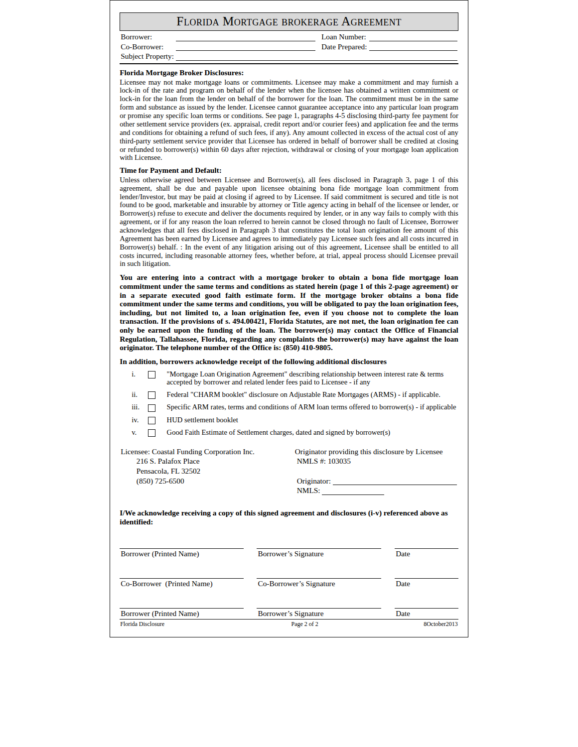Florida Mortgage brokerage Agreement
| Borrower: | | Loan Number: | |
| Co-Borrower: | | Date Prepared: | |
| Subject Property: | |
Florida Mortgage Broker Disclosures:
Licensee may not make mortgage loans or commitments. Licensee may make a commitment and may furnish a lock-in of the rate and program on behalf of the lender when the licensee has obtained a written commitment or lock-in for the loan from the lender on behalf of the borrower for the loan. The commitment must be in the same form and substance as issued by the lender. Licensee cannot guarantee acceptance into any particular loan program or promise any specific loan terms or conditions. See page 1, paragraphs 4-5 disclosing third-party fee payment for other settlement service providers (ex. appraisal, credit report and/or courier fees) and application fee and the terms and conditions for obtaining a refund of such fees, if any). Any amount collected in excess of the actual cost of any third-party settlement service provider that Licensee has ordered in behalf of borrower shall be credited at closing or refunded to borrower(s) within 60 days after rejection, withdrawal or closing of your mortgage loan application with Licensee.
Time for Payment and Default:
Unless otherwise agreed between Licensee and Borrower(s), all fees disclosed in Paragraph 3, page 1 of this agreement, shall be due and payable upon licensee obtaining bona fide mortgage loan commitment from lender/Investor, but may be paid at closing if agreed to by Licensee. If said commitment is secured and title is not found to be good, marketable and insurable by attorney or Title agency acting in behalf of the licensee or lender, or Borrower(s) refuse to execute and deliver the documents required by lender, or in any way fails to comply with this agreement, or if for any reason the loan referred to herein cannot be closed through no fault of Licensee, Borrower acknowledges that all fees disclosed in Paragraph 3 that constitutes the total loan origination fee amount of this Agreement has been earned by Licensee and agrees to immediately pay Licensee such fees and all costs incurred in Borrower(s) behalf. : In the event of any litigation arising out of this agreement, Licensee shall be entitled to all costs incurred, including reasonable attorney fees, whether before, at trial, appeal process should Licensee prevail in such litigation.
You are entering into a contract with a mortgage broker to obtain a bona fide mortgage loan commitment under the same terms and conditions as stated herein (page 1 of this 2-page agreement) or in a separate executed good faith estimate form. If the mortgage broker obtains a bona fide commitment under the same terms and conditions, you will be obligated to pay the loan origination fees, including, but not limited to, a loan origination fee, even if you choose not to complete the loan transaction. If the provisions of s. 494.00421, Florida Statutes, are not met, the loan origination fee can only be earned upon the funding of the loan. The borrower(s) may contact the Office of Financial Regulation, Tallahassee, Florida, regarding any complaints the borrower(s) may have against the loan originator. The telephone number of the Office is: (850) 410-9805.
In addition, borrowers acknowledge receipt of the following additional disclosures
| i. | | "Mortgage Loan Origination Agreement" describing relationship between interest rate & terms accepted by borrower and related lender fees paid to Licensee - if any |
| ii. | | Federal "CHARM booklet" disclosure on Adjustable Rate Mortgages (ARMS) - if applicable. |
| iii. | | Specific ARM rates, terms and conditions of ARM loan terms offered to borrower(s) - if applicable |
| iv. | | HUD settlement booklet |
| v. | | Good Faith Estimate of Settlement charges, dated and signed by borrower(s) |
| Licensee: Coastal Funding Corporation Inc. | Originator providing this disclosure by Licensee |
| 216 S. Palafox Place | NMLS #: 103035 |
| Pensacola, FL 32502 | |
| (850) 725-6500 | Originator: |
| | NMLS: |
I/We acknowledge receiving a copy of this signed agreement and disclosures (i-v) referenced above as identified:
| Borrower (Printed Name) | | Borrower’s Signature | | Date |
| Co-Borrower (Printed Name) | | Co-Borrower’s Signature | | Date |
| Borrower (Printed Name) | | Borrower’s Signature | | Date |
| Florida Disclosure | Page 2 of 2 | 8October2013 |